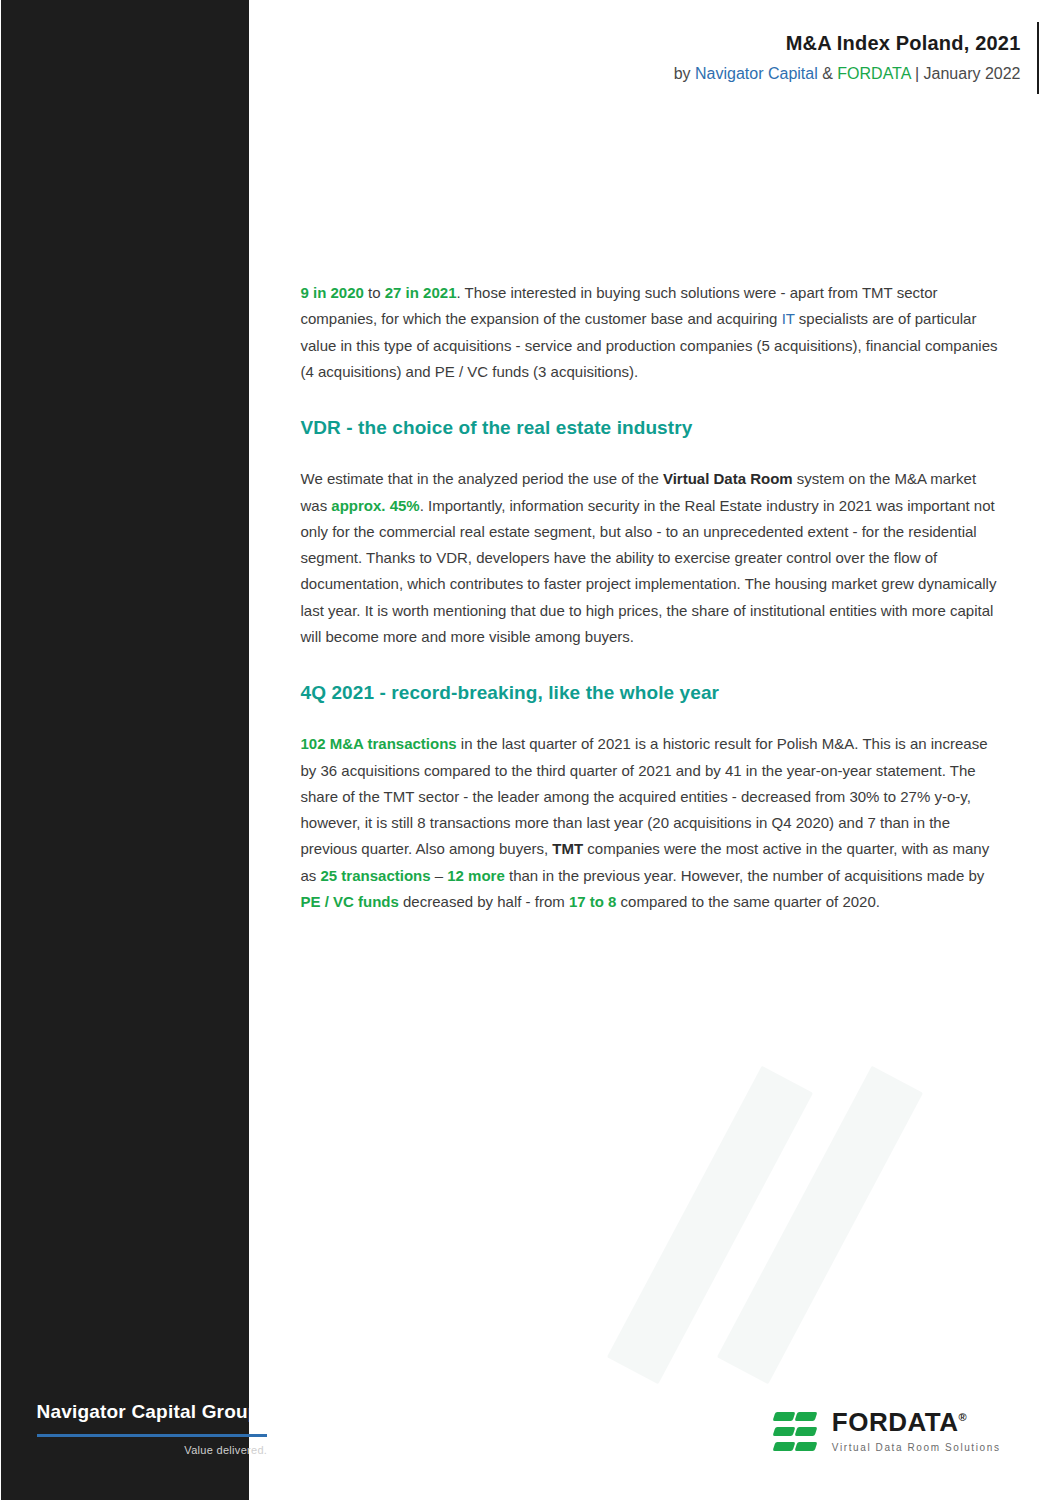M&A Index Poland, 2021
by Navigator Capital & FORDATA | January 2022
9 in 2020 to 27 in 2021. Those interested in buying such solutions were - apart from TMT sector companies, for which the expansion of the customer base and acquiring IT specialists are of particular value in this type of acquisitions - service and production companies (5 acquisitions), financial companies (4 acquisitions) and PE / VC funds (3 acquisitions).
VDR - the choice of the real estate industry
We estimate that in the analyzed period the use of the Virtual Data Room system on the M&A market was approx. 45%. Importantly, information security in the Real Estate industry in 2021 was important not only for the commercial real estate segment, but also - to an unprecedented extent - for the residential segment. Thanks to VDR, developers have the ability to exercise greater control over the flow of documentation, which contributes to faster project implementation. The housing market grew dynamically last year. It is worth mentioning that due to high prices, the share of institutional entities with more capital will become more and more visible among buyers.
4Q 2021 - record-breaking, like the whole year
102 M&A transactions in the last quarter of 2021 is a historic result for Polish M&A. This is an increase by 36 acquisitions compared to the third quarter of 2021 and by 41 in the year-on-year statement. The share of the TMT sector - the leader among the acquired entities - decreased from 30% to 27% y-o-y, however, it is still 8 transactions more than last year (20 acquisitions in Q4 2020) and 7 than in the previous quarter. Also among buyers, TMT companies were the most active in the quarter, with as many as 25 transactions – 12 more than in the previous year. However, the number of acquisitions made by PE / VC funds decreased by half - from 17 to 8 compared to the same quarter of 2020.
Navigator Capital Group®
Value delivered.
FORDATA®
Virtual Data Room Solutions